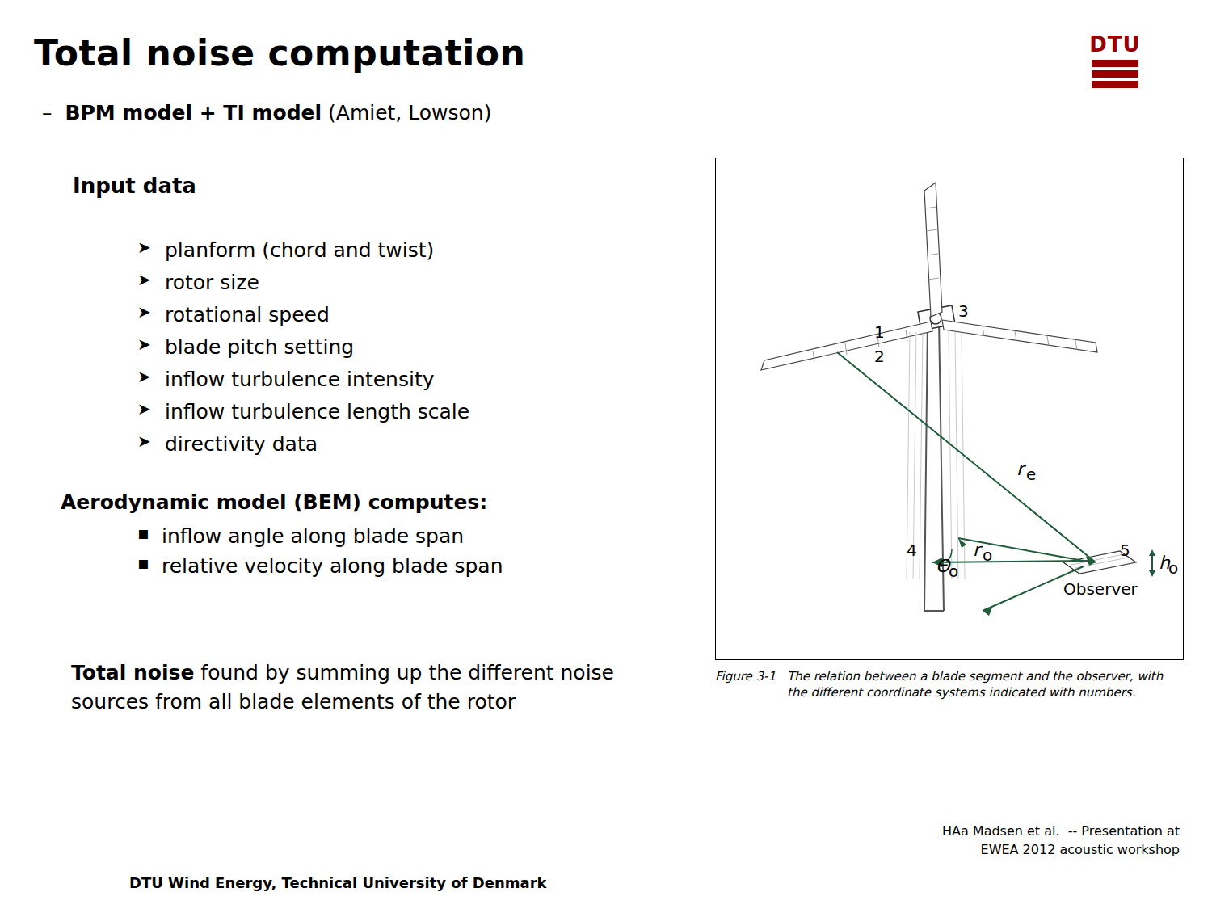DTU
Total noise computation
– BPM model + TI model (Amiet, Lowson)
Input data
planform (chord and twist)
rotor size
rotational speed
blade pitch setting
inflow turbulence intensity
inflow turbulence length scale
directivity data
Aerodynamic model (BEM) computes:
inflow angle along blade span
relative velocity along blade span
Total noise found by summing up the different noise sources from all blade elements of the rotor
3 1 2 4 5 r e r o Θ o Observer h o
Figure 3-1 The relation between a blade segment and the observer, with the different coordinate systems indicated with numbers.
HAa Madsen et al. -- Presentation at
EWEA 2012 acoustic workshop
DTU Wind Energy, Technical University of Denmark